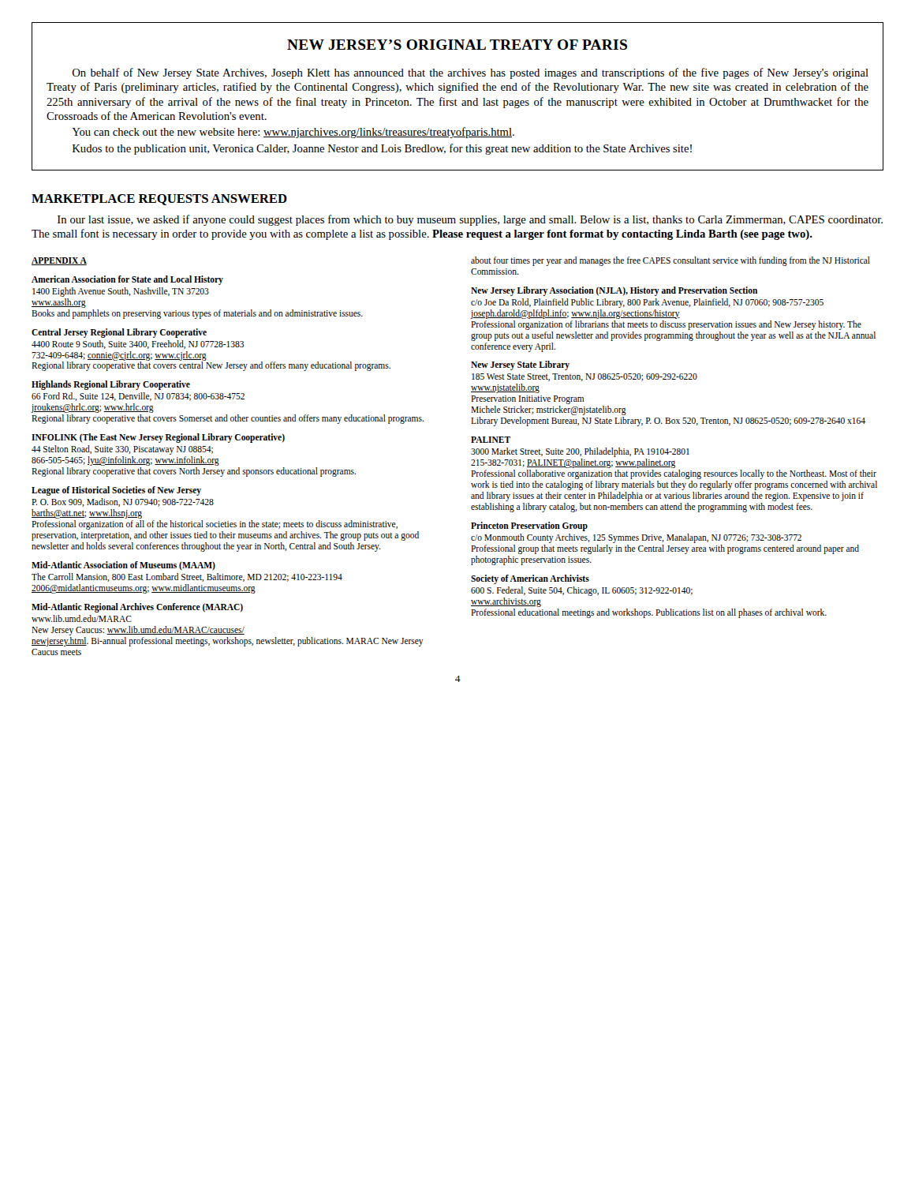NEW JERSEY’S ORIGINAL TREATY OF PARIS
On behalf of New Jersey State Archives, Joseph Klett has announced that the archives has posted images and transcriptions of the five pages of New Jersey's original Treaty of Paris (preliminary articles, ratified by the Continental Congress), which signified the end of the Revolutionary War. The new site was created in celebration of the 225th anniversary of the arrival of the news of the final treaty in Princeton. The first and last pages of the manuscript were exhibited in October at Drumthwacket for the Crossroads of the American Revolution's event.
You can check out the new website here: www.njarchives.org/links/treasures/treatyofparis.html.
Kudos to the publication unit, Veronica Calder, Joanne Nestor and Lois Bredlow, for this great new addition to the State Archives site!
MARKETPLACE REQUESTS ANSWERED
In our last issue, we asked if anyone could suggest places from which to buy museum supplies, large and small. Below is a list, thanks to Carla Zimmerman, CAPES coordinator. The small font is necessary in order to provide you with as complete a list as possible. Please request a larger font format by contacting Linda Barth (see page two).
APPENDIX A
American Association for State and Local History
1400 Eighth Avenue South, Nashville, TN 37203
www.aaslh.org
Books and pamphlets on preserving various types of materials and on administrative issues.
Central Jersey Regional Library Cooperative
4400 Route 9 South, Suite 3400, Freehold, NJ 07728-1383
732-409-6484; connie@cjrlc.org; www.cjrlc.org
Regional library cooperative that covers central New Jersey and offers many educational programs.
Highlands Regional Library Cooperative
66 Ford Rd., Suite 124, Denville, NJ 07834; 800-638-4752
jroukens@hrlc.org; www.hrlc.org
Regional library cooperative that covers Somerset and other counties and offers many educational programs.
INFOLINK (The East New Jersey Regional Library Cooperative)
44 Stelton Road, Suite 330, Piscataway NJ 08854;
866-505-5465; lyu@infolink.org; www.infolink.org
Regional library cooperative that covers North Jersey and sponsors educational programs.
League of Historical Societies of New Jersey
P. O. Box 909, Madison, NJ 07940; 908-722-7428
barths@att.net; www.lhsnj.org
Professional organization of all of the historical societies in the state; meets to discuss administrative, preservation, interpretation, and other issues tied to their museums and archives. The group puts out a good newsletter and holds several conferences throughout the year in North, Central and South Jersey.
Mid-Atlantic Association of Museums (MAAM)
The Carroll Mansion, 800 East Lombard Street, Baltimore, MD 21202; 410-223-1194
2006@midatlanticmuseums.org; www.midlanticmuseums.org
Mid-Atlantic Regional Archives Conference (MARAC)
www.lib.umd.edu/MARAC
New Jersey Caucus: www.lib.umd.edu/MARAC/caucuses/
newjersey.html. Bi-annual professional meetings, workshops, newsletter, publications. MARAC New Jersey Caucus meets
about four times per year and manages the free CAPES consultant service with funding from the NJ Historical Commission.
New Jersey Library Association (NJLA), History and Preservation Section
c/o Joe Da Rold, Plainfield Public Library, 800 Park Avenue, Plainfield, NJ 07060; 908-757-2305
joseph.darold@plfdpl.info; www.njla.org/sections/history
Professional organization of librarians that meets to discuss preservation issues and New Jersey history. The group puts out a useful newsletter and provides programming throughout the year as well as at the NJLA annual conference every April.
New Jersey State Library
185 West State Street, Trenton, NJ 08625-0520; 609-292-6220
www.njstatelib.org
Preservation Initiative Program
Michele Stricker; mstricker@njstatelib.org
Library Development Bureau, NJ State Library, P. O. Box 520, Trenton, NJ 08625-0520; 609-278-2640 x164
PALINET
3000 Market Street, Suite 200, Philadelphia, PA 19104-2801
215-382-7031; PALINET@palinet.org; www.palinet.org
Professional collaborative organization that provides cataloging resources locally to the Northeast. Most of their work is tied into the cataloging of library materials but they do regularly offer programs concerned with archival and library issues at their center in Philadelphia or at various libraries around the region. Expensive to join if establishing a library catalog, but non-members can attend the programming with modest fees.
Princeton Preservation Group
c/o Monmouth County Archives, 125 Symmes Drive, Manalapan, NJ 07726; 732-308-3772
Professional group that meets regularly in the Central Jersey area with programs centered around paper and photographic preservation issues.
Society of American Archivists
600 S. Federal, Suite 504, Chicago, IL 60605; 312-922-0140;
www.archivists.org
Professional educational meetings and workshops. Publications list on all phases of archival work.
4